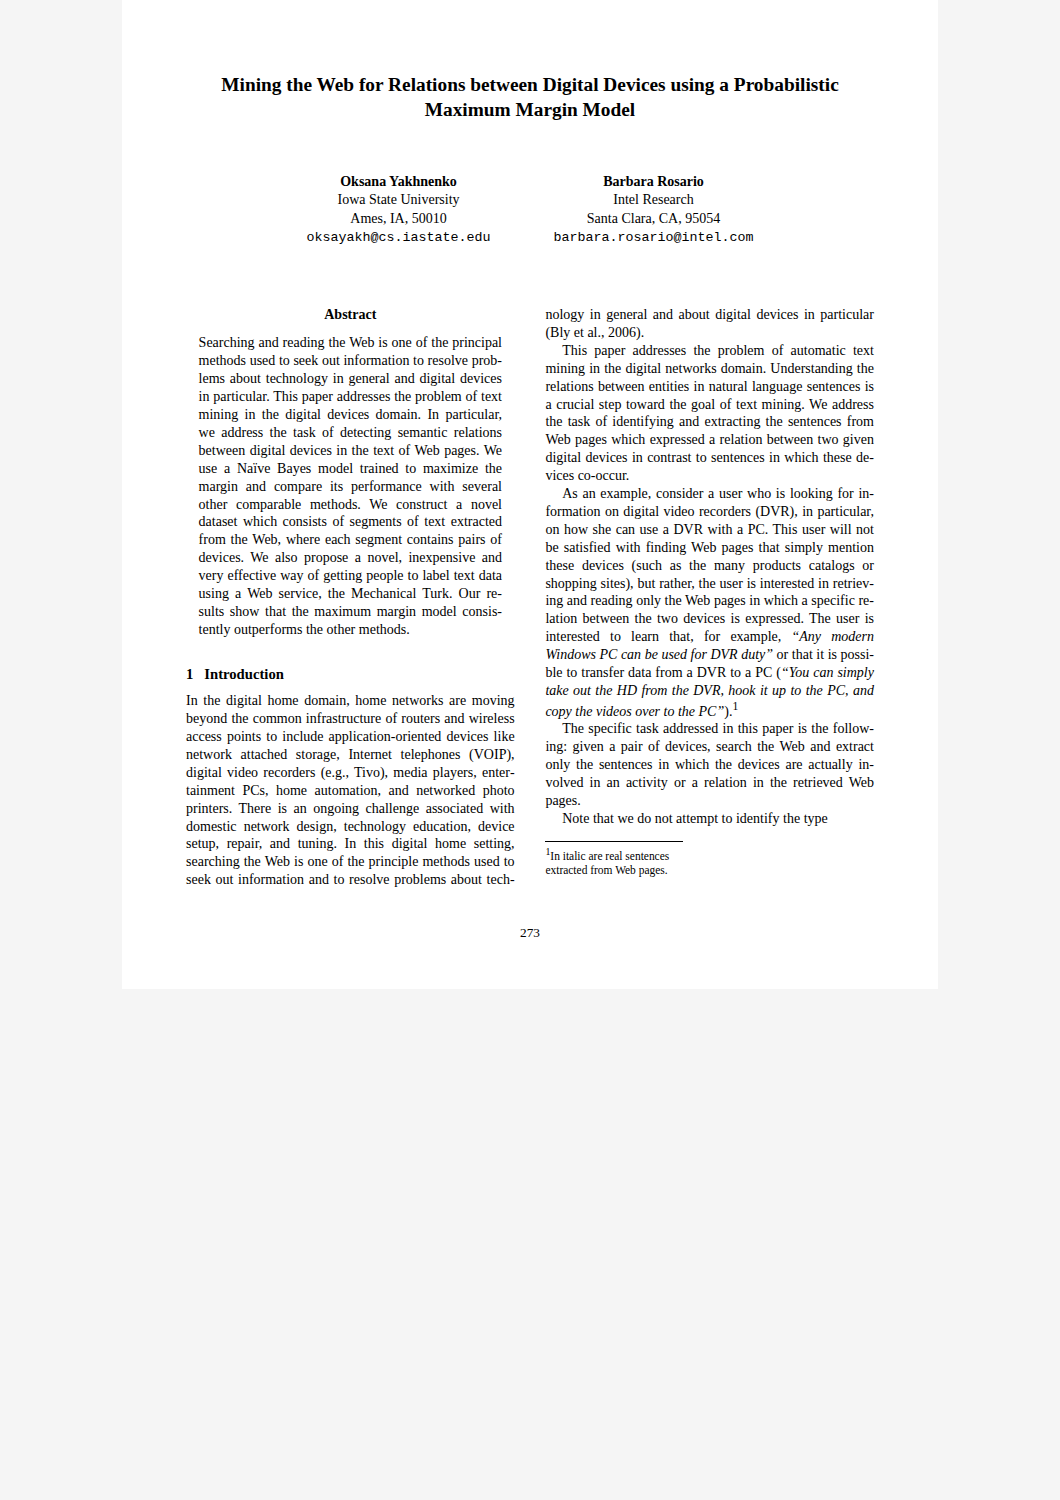Mining the Web for Relations between Digital Devices using a Probabilistic
Maximum Margin Model
Oksana Yakhnenko
Iowa State University
Ames, IA, 50010
oksayakh@cs.iastate.edu
Barbara Rosario
Intel Research
Santa Clara, CA, 95054
barbara.rosario@intel.com
Abstract
Searching and reading the Web is one of the principal methods used to seek out information to resolve problems about technology in general and digital devices in particular. This paper addresses the problem of text mining in the digital devices domain. In particular, we address the task of detecting semantic relations between digital devices in the text of Web pages. We use a Naïve Bayes model trained to maximize the margin and compare its performance with several other comparable methods. We construct a novel dataset which consists of segments of text extracted from the Web, where each segment contains pairs of devices. We also propose a novel, inexpensive and very effective way of getting people to label text data using a Web service, the Mechanical Turk. Our results show that the maximum margin model consistently outperforms the other methods.
1 Introduction
In the digital home domain, home networks are moving beyond the common infrastructure of routers and wireless access points to include application-oriented devices like network attached storage, Internet telephones (VOIP), digital video recorders (e.g., Tivo), media players, entertainment PCs, home automation, and networked photo printers. There is an ongoing challenge associated with domestic network design, technology education, device setup, repair, and tuning. In this digital home setting, searching the Web is one of the principle methods used to seek out information and to resolve problems about technology in general and about digital devices in particular (Bly et al., 2006).
This paper addresses the problem of automatic text mining in the digital networks domain. Understanding the relations between entities in natural language sentences is a crucial step toward the goal of text mining. We address the task of identifying and extracting the sentences from Web pages which expressed a relation between two given digital devices in contrast to sentences in which these devices co-occur.
As an example, consider a user who is looking for information on digital video recorders (DVR), in particular, on how she can use a DVR with a PC. This user will not be satisfied with finding Web pages that simply mention these devices (such as the many products catalogs or shopping sites), but rather, the user is interested in retrieving and reading only the Web pages in which a specific relation between the two devices is expressed. The user is interested to learn that, for example, “Any modern Windows PC can be used for DVR duty” or that it is possible to transfer data from a DVR to a PC (“You can simply take out the HD from the DVR, hook it up to the PC, and copy the videos over to the PC”).1
The specific task addressed in this paper is the following: given a pair of devices, search the Web and extract only the sentences in which the devices are actually involved in an activity or a relation in the retrieved Web pages.
Note that we do not attempt to identify the type
1In italic are real sentences extracted from Web pages.
273